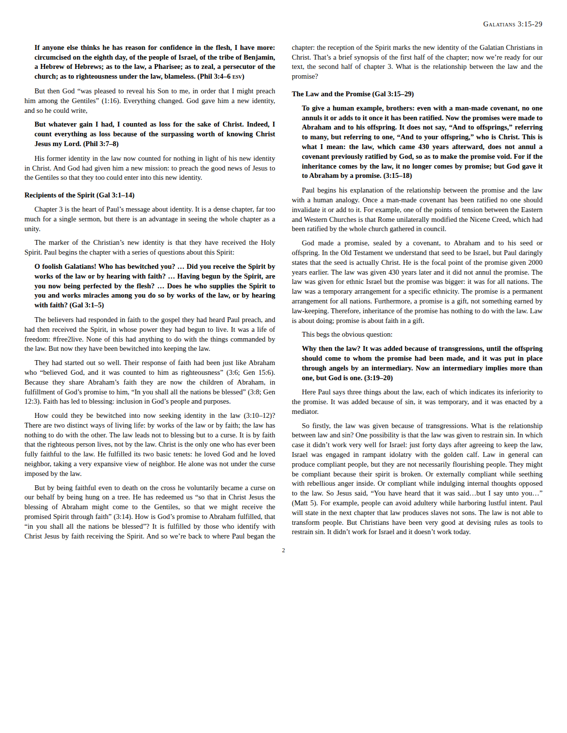Galatians 3:15-29
If anyone else thinks he has reason for confidence in the flesh, I have more: circumcised on the eighth day, of the people of Israel, of the tribe of Benjamin, a Hebrew of Hebrews; as to the law, a Pharisee; as to zeal, a persecutor of the church; as to righteousness under the law, blameless. (Phil 3:4–6 esv)
But then God “was pleased to reveal his Son to me, in order that I might preach him among the Gentiles” (1:16). Everything changed. God gave him a new identity, and so he could write,
But whatever gain I had, I counted as loss for the sake of Christ. Indeed, I count everything as loss because of the surpassing worth of knowing Christ Jesus my Lord. (Phil 3:7–8)
His former identity in the law now counted for nothing in light of his new identity in Christ. And God had given him a new mission: to preach the good news of Jesus to the Gentiles so that they too could enter into this new identity.
Recipients of the Spirit (Gal 3:1–14)
Chapter 3 is the heart of Paul’s message about identity. It is a dense chapter, far too much for a single sermon, but there is an advantage in seeing the whole chapter as a unity.
The marker of the Christian’s new identity is that they have received the Holy Spirit. Paul begins the chapter with a series of questions about this Spirit:
O foolish Galatians! Who has bewitched you? … Did you receive the Spirit by works of the law or by hearing with faith? … Having begun by the Spirit, are you now being perfected by the flesh? … Does he who supplies the Spirit to you and works miracles among you do so by works of the law, or by hearing with faith? (Gal 3:1–5)
The believers had responded in faith to the gospel they had heard Paul preach, and had then received the Spirit, in whose power they had begun to live. It was a life of freedom: #free2live. None of this had anything to do with the things commanded by the law. But now they have been bewitched into keeping the law.
They had started out so well. Their response of faith had been just like Abraham who “believed God, and it was counted to him as righteousness” (3:6; Gen 15:6). Because they share Abraham’s faith they are now the children of Abraham, in fulfillment of God’s promise to him, “In you shall all the nations be blessed” (3:8; Gen 12:3). Faith has led to blessing: inclusion in God’s people and purposes.
How could they be bewitched into now seeking identity in the law (3:10–12)? There are two distinct ways of living life: by works of the law or by faith; the law has nothing to do with the other. The law leads not to blessing but to a curse. It is by faith that the righteous person lives, not by the law. Christ is the only one who has ever been fully faithful to the law. He fulfilled its two basic tenets: he loved God and he loved neighbor, taking a very expansive view of neighbor. He alone was not under the curse imposed by the law.
But by being faithful even to death on the cross he voluntarily became a curse on our behalf by being hung on a tree. He has redeemed us “so that in Christ Jesus the blessing of Abraham might come to the Gentiles, so that we might receive the promised Spirit through faith” (3:14). How is God’s promise to Abraham fulfilled, that “in you shall all the nations be blessed”? It is fulfilled by those who identify with Christ Jesus by faith receiving the Spirit. And so we’re back to where Paul began the chapter: the reception of the Spirit marks the new identity of the Galatian Christians in Christ. That’s a brief synopsis of the first half of the chapter; now we’re ready for our text, the second half of chapter 3. What is the relationship between the law and the promise?
The Law and the Promise (Gal 3:15–29)
To give a human example, brothers: even with a man-made covenant, no one annuls it or adds to it once it has been ratified. Now the promises were made to Abraham and to his offspring. It does not say, “And to offsprings,” referring to many, but referring to one, “And to your offspring,” who is Christ. This is what I mean: the law, which came 430 years afterward, does not annul a covenant previously ratified by God, so as to make the promise void. For if the inheritance comes by the law, it no longer comes by promise; but God gave it to Abraham by a promise. (3:15–18)
Paul begins his explanation of the relationship between the promise and the law with a human analogy. Once a man-made covenant has been ratified no one should invalidate it or add to it. For example, one of the points of tension between the Eastern and Western Churches is that Rome unilaterally modified the Nicene Creed, which had been ratified by the whole church gathered in council.
God made a promise, sealed by a covenant, to Abraham and to his seed or offspring. In the Old Testament we understand that seed to be Israel, but Paul daringly states that the seed is actually Christ. He is the focal point of the promise given 2000 years earlier. The law was given 430 years later and it did not annul the promise. The law was given for ethnic Israel but the promise was bigger: it was for all nations. The law was a temporary arrangement for a specific ethnicity. The promise is a permanent arrangement for all nations. Furthermore, a promise is a gift, not something earned by law-keeping. Therefore, inheritance of the promise has nothing to do with the law. Law is about doing; promise is about faith in a gift.
This begs the obvious question:
Why then the law? It was added because of transgressions, until the offspring should come to whom the promise had been made, and it was put in place through angels by an intermediary. Now an intermediary implies more than one, but God is one. (3:19–20)
Here Paul says three things about the law, each of which indicates its inferiority to the promise. It was added because of sin, it was temporary, and it was enacted by a mediator.
So firstly, the law was given because of transgressions. What is the relationship between law and sin? One possibility is that the law was given to restrain sin. In which case it didn’t work very well for Israel: just forty days after agreeing to keep the law, Israel was engaged in rampant idolatry with the golden calf. Law in general can produce compliant people, but they are not necessarily flourishing people. They might be compliant because their spirit is broken. Or externally compliant while seething with rebellious anger inside. Or compliant while indulging internal thoughts opposed to the law. So Jesus said, “You have heard that it was said…but I say unto you…” (Matt 5). For example, people can avoid adultery while harboring lustful intent. Paul will state in the next chapter that law produces slaves not sons. The law is not able to transform people. But Christians have been very good at devising rules as tools to restrain sin. It didn’t work for Israel and it doesn’t work today.
2